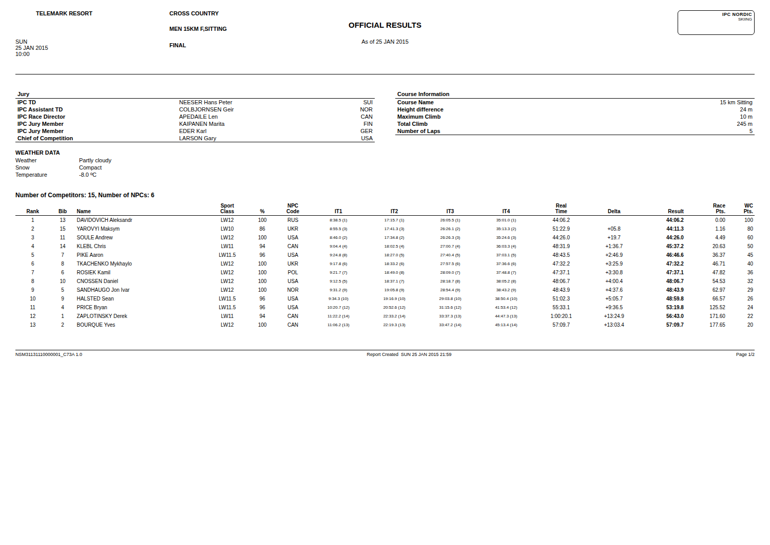TELEMARK RESORT
CROSS COUNTRY
MEN 15KM F,SITTING
SUN
25 JAN 2015
10:00
FINAL
OFFICIAL RESULTS
As of 25 JAN 2015
IPC NORDIC
SKIING
| Jury |
| --- |
| IPC TD | NEESER Hans Peter | SUI |
| IPC Assistant TD | COLBJORNSEN Geir | NOR |
| IPC Race Director | APEDAILE Len | CAN |
| IPC Jury Member | KAIPANEN Marita | FIN |
| IPC Jury Member | EDER Karl | GER |
| Chief of Competition | LARSON Gary | USA |
WEATHER DATA
| Weather | Partly cloudy |
| Snow | Compact |
| Temperature | -8.0 ºC |
| Course Information |
| --- |
| Course Name | 15 km Sitting |
| Height difference | 24 m |
| Maximum Climb | 10 m |
| Total Climb | 245 m |
| Number of Laps | 5 |
Number of Competitors: 15, Number of NPCs: 6
| Rank | Bib | Name | Sport Class | % | NPC Code | IT1 | IT2 | IT3 | IT4 | Real Time | Delta | Result | Race Pts. | WC Pts. |
| --- | --- | --- | --- | --- | --- | --- | --- | --- | --- | --- | --- | --- | --- | --- |
| 1 | 13 | DAVIDOVICH Aleksandr | LW12 | 100 | RUS | 8:38.5 (1) | 17:15.7 (1) | 26:05.5 (1) | 35:01.0 (1) | 44:06.2 | | 44:06.2 | 0.00 | 100 |
| 2 | 15 | YAROVYI Maksym | LW10 | 86 | UKR | 8:55.5 (3) | 17:41.3 (3) | 26:26.1 (2) | 35:13.3 (2) | 51:22.9 | +05.8 | 44:11.3 | 1.16 | 80 |
| 3 | 11 | SOULE Andrew | LW12 | 100 | USA | 8:46.0 (2) | 17:34.8 (2) | 26:26.3 (3) | 35:24.6 (3) | 44:26.0 | +19.7 | 44:26.0 | 4.49 | 60 |
| 4 | 14 | KLEBL Chris | LW11 | 94 | CAN | 9:04.4 (4) | 18:02.5 (4) | 27:00.7 (4) | 36:03.3 (4) | 48:31.9 | +1:36.7 | 45:37.2 | 20.63 | 50 |
| 5 | 7 | PIKE Aaron | LW11.5 | 96 | USA | 9:24.8 (8) | 18:27.0 (5) | 27:40.4 (5) | 37:03.1 (5) | 48:43.5 | +2:46.9 | 46:46.6 | 36.37 | 45 |
| 6 | 8 | TKACHENKO Mykhaylo | LW12 | 100 | UKR | 9:17.8 (6) | 18:33.2 (6) | 27:57.5 (6) | 37:36.6 (6) | 47:32.2 | +3:25.9 | 47:32.2 | 46.71 | 40 |
| 7 | 6 | ROSIEK Kamil | LW12 | 100 | POL | 9:21.7 (7) | 18:49.0 (8) | 28:09.0 (7) | 37:48.8 (7) | 47:37.1 | +3:30.8 | 47:37.1 | 47.82 | 36 |
| 8 | 10 | CNOSSEN Daniel | LW12 | 100 | USA | 9:12.5 (5) | 18:37.1 (7) | 28:18.7 (8) | 38:05.2 (8) | 48:06.7 | +4:00.4 | 48:06.7 | 54.53 | 32 |
| 9 | 5 | SANDHAUGO Jon Ivar | LW12 | 100 | NOR | 9:31.2 (9) | 19:05.8 (9) | 28:54.4 (9) | 38:43.2 (9) | 48:43.9 | +4:37.6 | 48:43.9 | 62.97 | 29 |
| 10 | 9 | HALSTED Sean | LW11.5 | 96 | USA | 9:34.3 (10) | 19:16.9 (10) | 29:03.8 (10) | 38:50.4 (10) | 51:02.3 | +5:05.7 | 48:59.8 | 66.57 | 26 |
| 11 | 4 | PRICE Bryan | LW11.5 | 96 | USA | 10:20.7 (12) | 20:52.6 (12) | 31:15.6 (12) | 41:53.4 (12) | 55:33.1 | +9:36.5 | 53:19.8 | 125.52 | 24 |
| 12 | 1 | ZAPLOTINSKY Derek | LW11 | 94 | CAN | 11:22.2 (14) | 22:33.2 (14) | 33:37.3 (13) | 44:47.3 (13) | 1:00:20.1 | +13:24.9 | 56:43.0 | 171.60 | 22 |
| 13 | 2 | BOURQUE Yves | LW12 | 100 | CAN | 11:06.2 (13) | 22:19.3 (13) | 33:47.2 (14) | 45:13.4 (14) | 57:09.7 | +13:03.4 | 57:09.7 | 177.65 | 20 |
NSM31131110000001_C73A 1.0
Report Created SUN 25 JAN 2015 21:59
Page 1/2